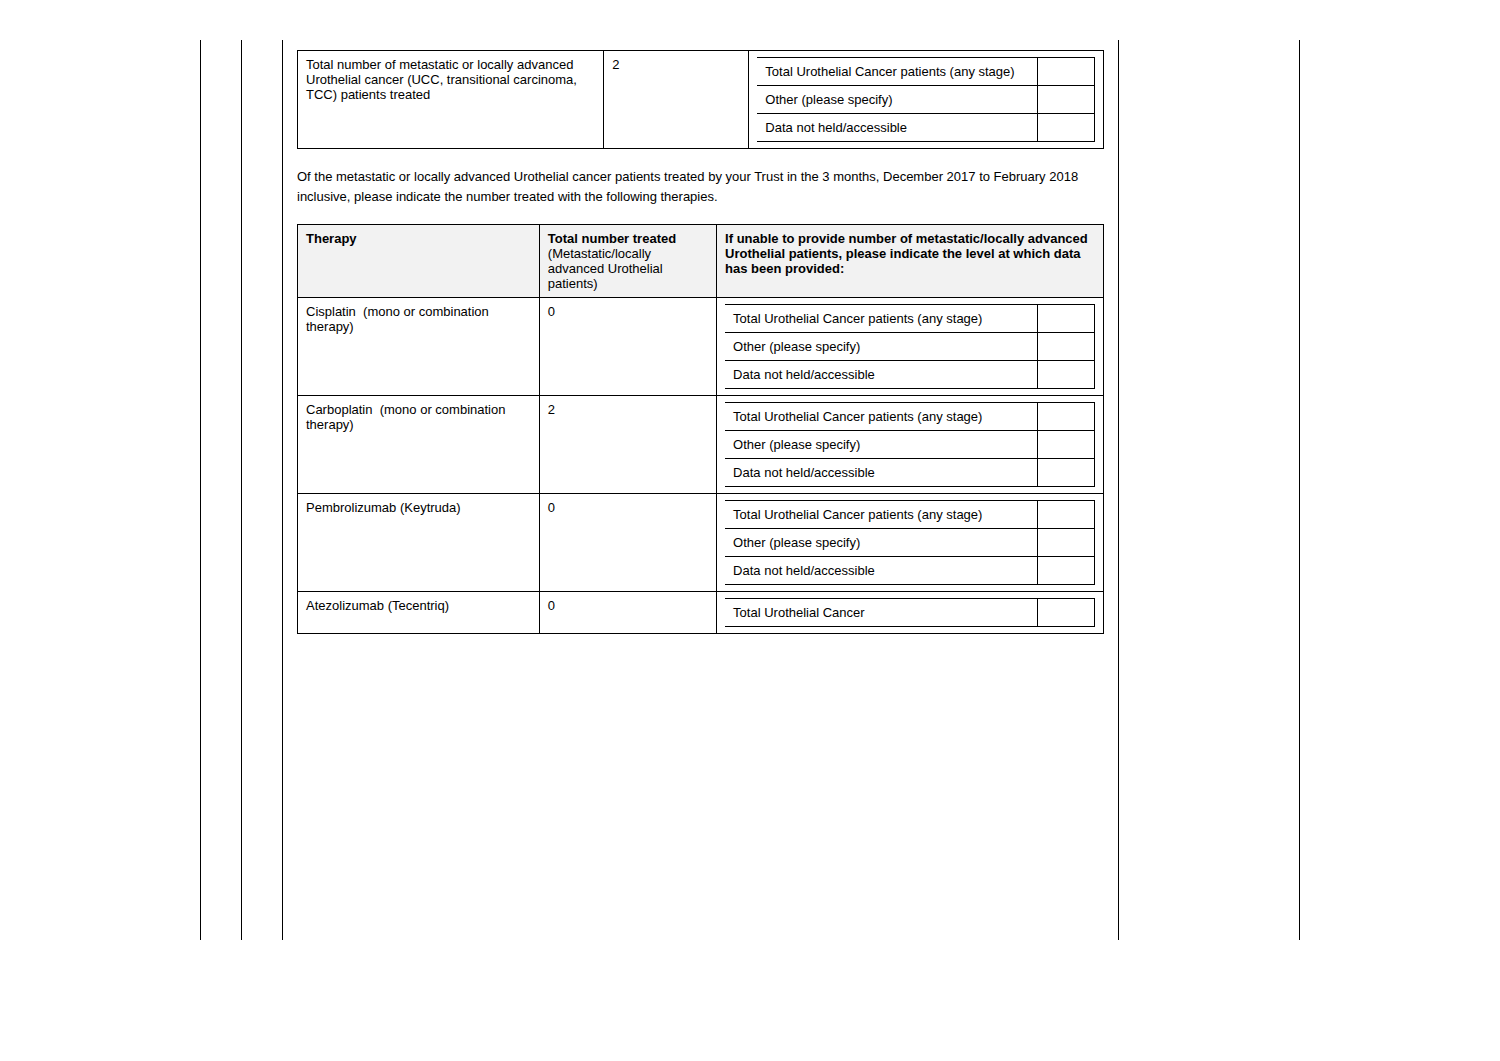| Total number of metastatic or locally advanced Urothelial cancer (UCC, transitional carcinoma, TCC) patients treated | 2 | / Total Urothelial Cancer patients (any stage) / / / Other (please specify) / / / Data not held/accessible / / |
Of the metastatic or locally advanced Urothelial cancer patients treated by your Trust in the 3 months, December 2017 to February 2018 inclusive, please indicate the number treated with the following therapies.
| Therapy | Total number treated (Metastatic/locally advanced Urothelial patients) | If unable to provide number of metastatic/locally advanced Urothelial patients, please indicate the level at which data has been provided: |
| --- | --- | --- |
| Cisplatin (mono or combination therapy) | 0 | / Total Urothelial Cancer patients (any stage) / / / Other (please specify) / / / Data not held/accessible / / |
| Carboplatin (mono or combination therapy) | 2 | / Total Urothelial Cancer patients (any stage) / / / Other (please specify) / / / Data not held/accessible / / |
| Pembrolizumab (Keytruda) | 0 | / Total Urothelial Cancer patients (any stage) / / / Other (please specify) / / / Data not held/accessible / / |
| Atezolizumab (Tecentriq) | 0 | / Total Urothelial Cancer / / |